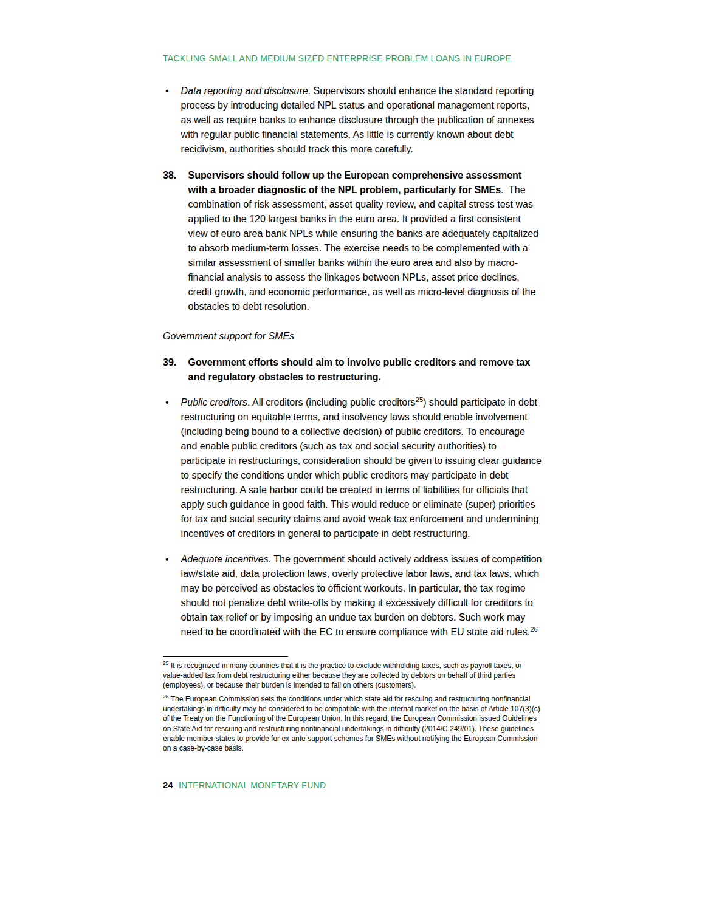TACKLING SMALL AND MEDIUM SIZED ENTERPRISE PROBLEM LOANS IN EUROPE
•
Data reporting and disclosure. Supervisors should enhance the standard reporting process by introducing detailed NPL status and operational management reports, as well as require banks to enhance disclosure through the publication of annexes with regular public financial statements. As little is currently known about debt recidivism, authorities should track this more carefully.
38.
Supervisors should follow up the European comprehensive assessment with a broader diagnostic of the NPL problem, particularly for SMEs. The combination of risk assessment, asset quality review, and capital stress test was applied to the 120 largest banks in the euro area. It provided a first consistent view of euro area bank NPLs while ensuring the banks are adequately capitalized to absorb medium-term losses. The exercise needs to be complemented with a similar assessment of smaller banks within the euro area and also by macro-financial analysis to assess the linkages between NPLs, asset price declines, credit growth, and economic performance, as well as micro-level diagnosis of the obstacles to debt resolution.
Government support for SMEs
39.
Government efforts should aim to involve public creditors and remove tax and regulatory obstacles to restructuring.
•
Public creditors. All creditors (including public creditors25) should participate in debt restructuring on equitable terms, and insolvency laws should enable involvement (including being bound to a collective decision) of public creditors. To encourage and enable public creditors (such as tax and social security authorities) to participate in restructurings, consideration should be given to issuing clear guidance to specify the conditions under which public creditors may participate in debt restructuring. A safe harbor could be created in terms of liabilities for officials that apply such guidance in good faith. This would reduce or eliminate (super) priorities for tax and social security claims and avoid weak tax enforcement and undermining incentives of creditors in general to participate in debt restructuring.
•
Adequate incentives. The government should actively address issues of competition law/state aid, data protection laws, overly protective labor laws, and tax laws, which may be perceived as obstacles to efficient workouts. In particular, the tax regime should not penalize debt write-offs by making it excessively difficult for creditors to obtain tax relief or by imposing an undue tax burden on debtors. Such work may need to be coordinated with the EC to ensure compliance with EU state aid rules.26
25 It is recognized in many countries that it is the practice to exclude withholding taxes, such as payroll taxes, or value-added tax from debt restructuring either because they are collected by debtors on behalf of third parties (employees), or because their burden is intended to fall on others (customers).
26 The European Commission sets the conditions under which state aid for rescuing and restructuring nonfinancial undertakings in difficulty may be considered to be compatible with the internal market on the basis of Article 107(3)(c) of the Treaty on the Functioning of the European Union. In this regard, the European Commission issued Guidelines on State Aid for rescuing and restructuring nonfinancial undertakings in difficulty (2014/C 249/01). These guidelines enable member states to provide for ex ante support schemes for SMEs without notifying the European Commission on a case-by-case basis.
24 INTERNATIONAL MONETARY FUND